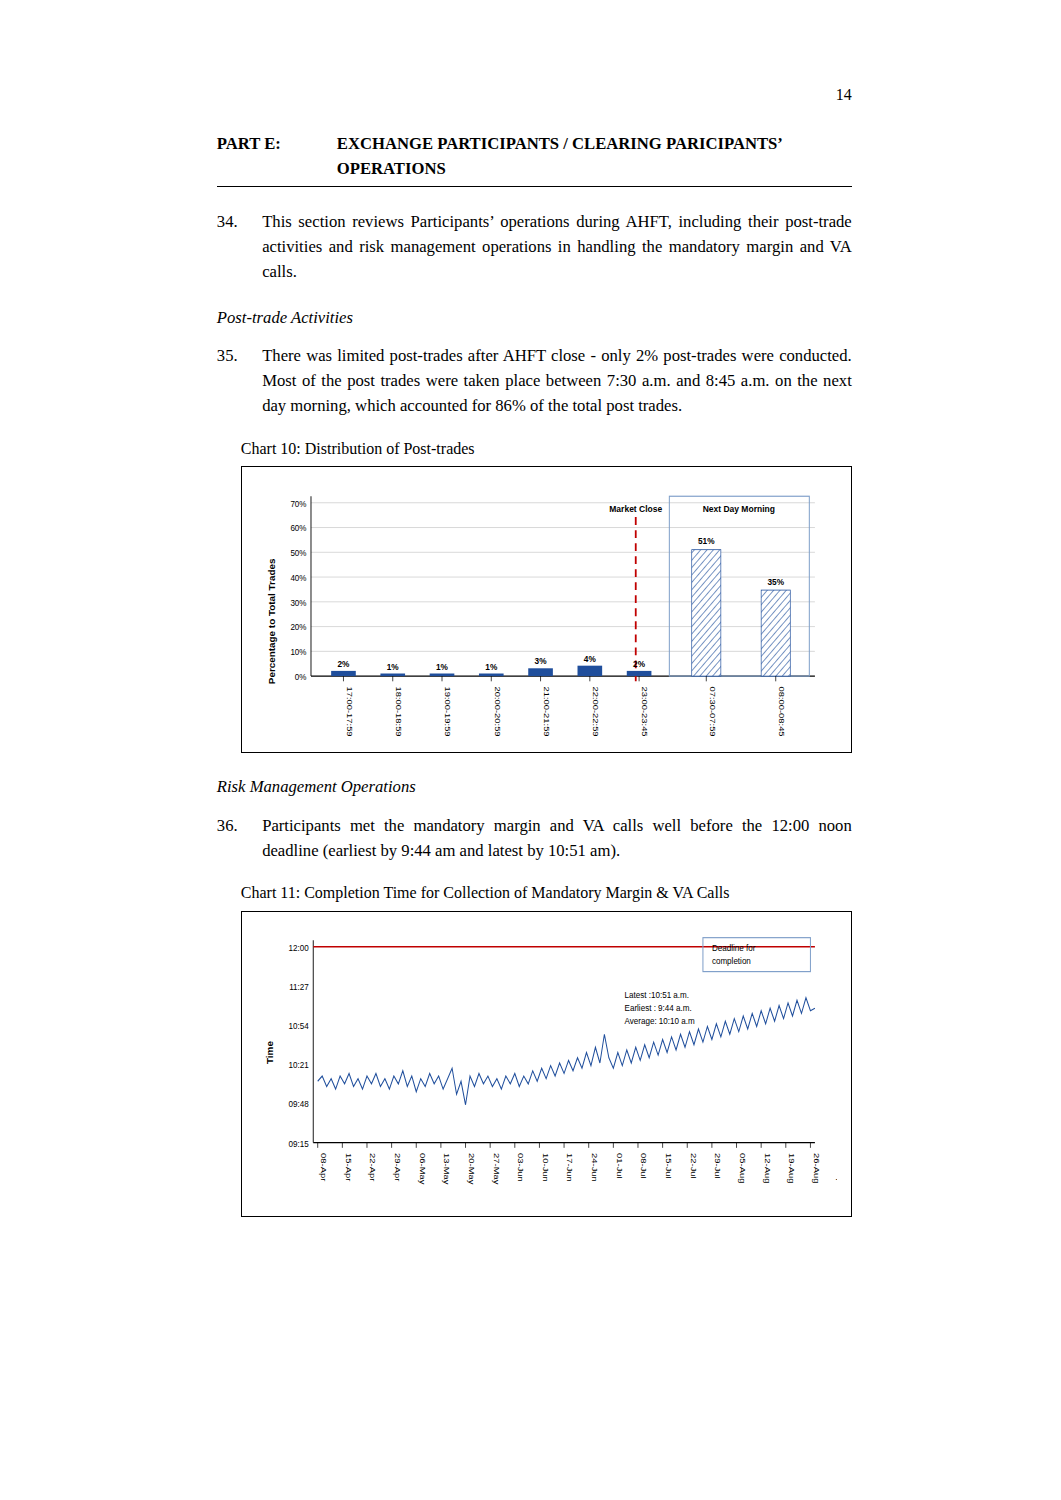14
| PART E: | EXCHANGE PARTICIPANTS / CLEARING PARICIPANTS’ OPERATIONS |
34. This section reviews Participants’ operations during AHFT, including their post-trade activities and risk management operations in handling the mandatory margin and VA calls.
Post-trade Activities
35. There was limited post-trades after AHFT close - only 2% post-trades were conducted. Most of the post trades were taken place between 7:30 a.m. and 8:45 a.m. on the next day morning, which accounted for 86% of the total post trades.
Chart 10: Distribution of Post-trades
Percentage to Total Trades 70% 60% 50% 40% 30% 20% 10% 0% Next Day Morning Market Close 2% 1% 1% 1% 3% 4% 2% 51% 35% 17:00-17:59 18:00-18:59 19:00-19:59 20:00-20:59 21:00-21:59 22:00-22:59 23:00-23:45 07:30-07:59 08:00-08:45
Risk Management Operations
36. Participants met the mandatory margin and VA calls well before the 12:00 noon deadline (earliest by 9:44 am and latest by 10:51 am).
Chart 11: Completion Time for Collection of Mandatory Margin & VA Calls
Time 12:00 11:27 10:54 10:21 09:48 09:15 Deadline for completion Latest :10:51 a.m. Earliest : 9:44 a.m. Average: 10:10 a.m 08-Apr 15-Apr 22-Apr 29-Apr 06-May 13-May 20-May 27-May 03-Jun 10-Jun 17-Jun 24-Jun 01-Jul 08-Jul 15-Jul 22-Jul 29-Jul 05-Aug 12-Aug 19-Aug 26-Aug 02-Sep